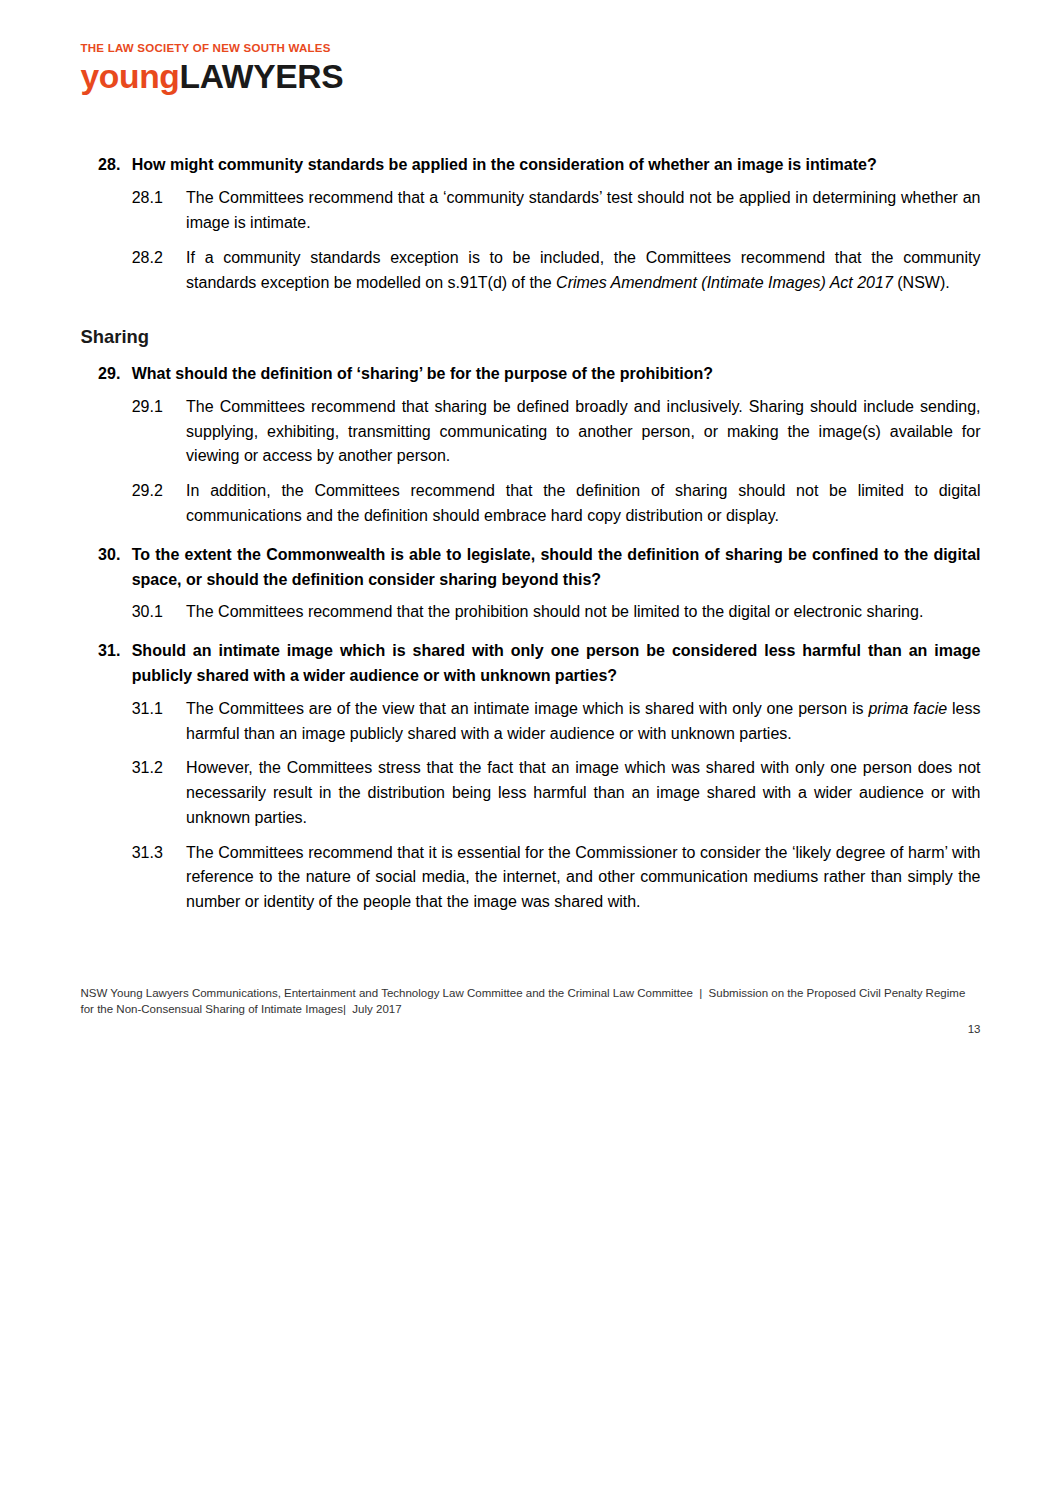The Law Society of New South Wales
young LAWYERS
How might community standards be applied in the consideration of whether an image is intimate?
28.1 The Committees recommend that a ‘community standards’ test should not be applied in determining whether an image is intimate.
28.2 If a community standards exception is to be included, the Committees recommend that the community standards exception be modelled on s.91T(d) of the Crimes Amendment (Intimate Images) Act 2017 (NSW).
Sharing
What should the definition of ‘sharing’ be for the purpose of the prohibition?
29.1 The Committees recommend that sharing be defined broadly and inclusively. Sharing should include sending, supplying, exhibiting, transmitting communicating to another person, or making the image(s) available for viewing or access by another person.
29.2 In addition, the Committees recommend that the definition of sharing should not be limited to digital communications and the definition should embrace hard copy distribution or display.
To the extent the Commonwealth is able to legislate, should the definition of sharing be confined to the digital space, or should the definition consider sharing beyond this?
30.1 The Committees recommend that the prohibition should not be limited to the digital or electronic sharing.
Should an intimate image which is shared with only one person be considered less harmful than an image publicly shared with a wider audience or with unknown parties?
31.1 The Committees are of the view that an intimate image which is shared with only one person is prima facie less harmful than an image publicly shared with a wider audience or with unknown parties.
31.2 However, the Committees stress that the fact that an image which was shared with only one person does not necessarily result in the distribution being less harmful than an image shared with a wider audience or with unknown parties.
31.3 The Committees recommend that it is essential for the Commissioner to consider the ‘likely degree of harm’ with reference to the nature of social media, the internet, and other communication mediums rather than simply the number or identity of the people that the image was shared with.
NSW Young Lawyers Communications, Entertainment and Technology Law Committee and the Criminal Law Committee | Submission on the Proposed Civil Penalty Regime for the Non-Consensual Sharing of Intimate Images| July 2017
13